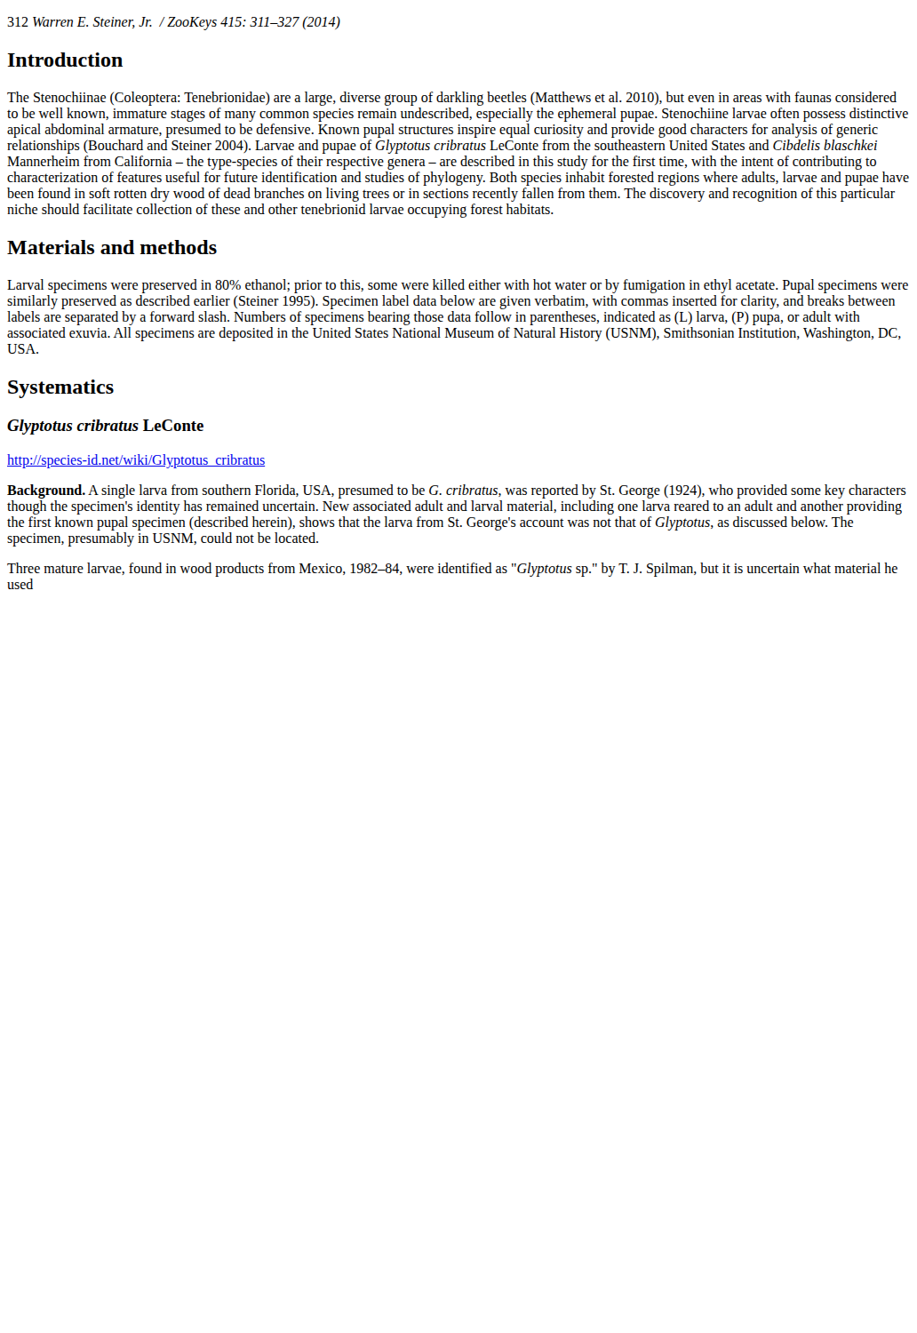312 Warren E. Steiner, Jr. / ZooKeys 415: 311–327 (2014)
Introduction
The Stenochiinae (Coleoptera: Tenebrionidae) are a large, diverse group of darkling beetles (Matthews et al. 2010), but even in areas with faunas considered to be well known, immature stages of many common species remain undescribed, especially the ephemeral pupae. Stenochiine larvae often possess distinctive apical abdominal armature, presumed to be defensive. Known pupal structures inspire equal curiosity and provide good characters for analysis of generic relationships (Bouchard and Steiner 2004). Larvae and pupae of Glyptotus cribratus LeConte from the southeastern United States and Cibdelis blaschkei Mannerheim from California – the type-species of their respective genera – are described in this study for the first time, with the intent of contributing to characterization of features useful for future identification and studies of phylogeny. Both species inhabit forested regions where adults, larvae and pupae have been found in soft rotten dry wood of dead branches on living trees or in sections recently fallen from them. The discovery and recognition of this particular niche should facilitate collection of these and other tenebrionid larvae occupying forest habitats.
Materials and methods
Larval specimens were preserved in 80% ethanol; prior to this, some were killed either with hot water or by fumigation in ethyl acetate. Pupal specimens were similarly preserved as described earlier (Steiner 1995). Specimen label data below are given verbatim, with commas inserted for clarity, and breaks between labels are separated by a forward slash. Numbers of specimens bearing those data follow in parentheses, indicated as (L) larva, (P) pupa, or adult with associated exuvia. All specimens are deposited in the United States National Museum of Natural History (USNM), Smithsonian Institution, Washington, DC, USA.
Systematics
Glyptotus cribratus LeConte
http://species-id.net/wiki/Glyptotus_cribratus
Background. A single larva from southern Florida, USA, presumed to be G. cribratus, was reported by St. George (1924), who provided some key characters though the specimen's identity has remained uncertain. New associated adult and larval material, including one larva reared to an adult and another providing the first known pupal specimen (described herein), shows that the larva from St. George's account was not that of Glyptotus, as discussed below. The specimen, presumably in USNM, could not be located.
Three mature larvae, found in wood products from Mexico, 1982–84, were identified as "Glyptotus sp." by T. J. Spilman, but it is uncertain what material he used